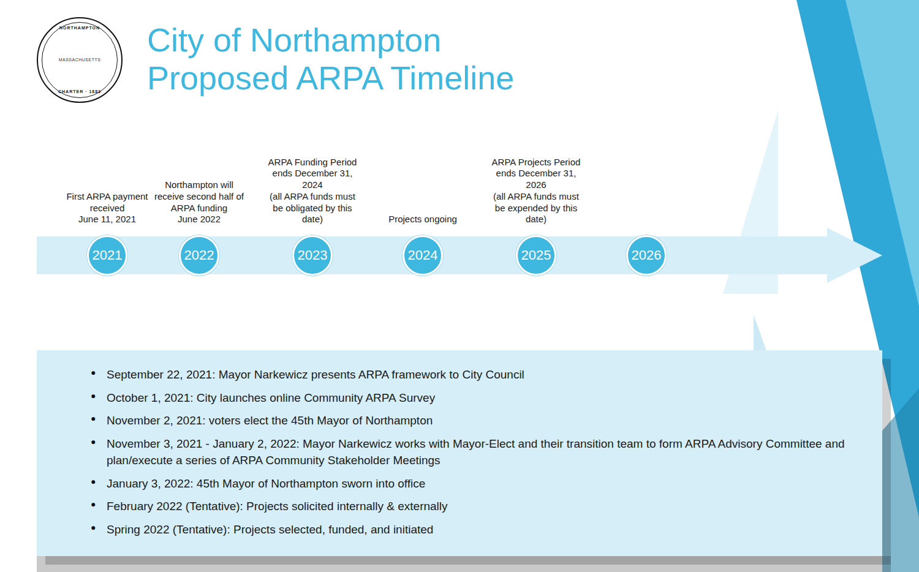NORTHAMPTON MASSACHUSETTS CHARTER · 1883
City of Northampton
Proposed ARPA Timeline
First ARPA payment received
June 11, 2021
Northampton will receive second half of ARPA funding
June 2022
ARPA Funding Period ends December 31, 2024
(all ARPA funds must be obligated by this date)
Projects ongoing
ARPA Projects Period ends December 31, 2026
(all ARPA funds must be expended by this date)
2021
2022
2023
2024
2025
2026
September 22, 2021: Mayor Narkewicz presents ARPA framework to City Council
October 1, 2021: City launches online Community ARPA Survey
November 2, 2021: voters elect the 45th Mayor of Northampton
November 3, 2021 - January 2, 2022: Mayor Narkewicz works with Mayor-Elect and their transition team to form ARPA Advisory Committee and plan/execute a series of ARPA Community Stakeholder Meetings
January 3, 2022: 45th Mayor of Northampton sworn into office
February 2022 (Tentative): Projects solicited internally & externally
Spring 2022 (Tentative): Projects selected, funded, and initiated